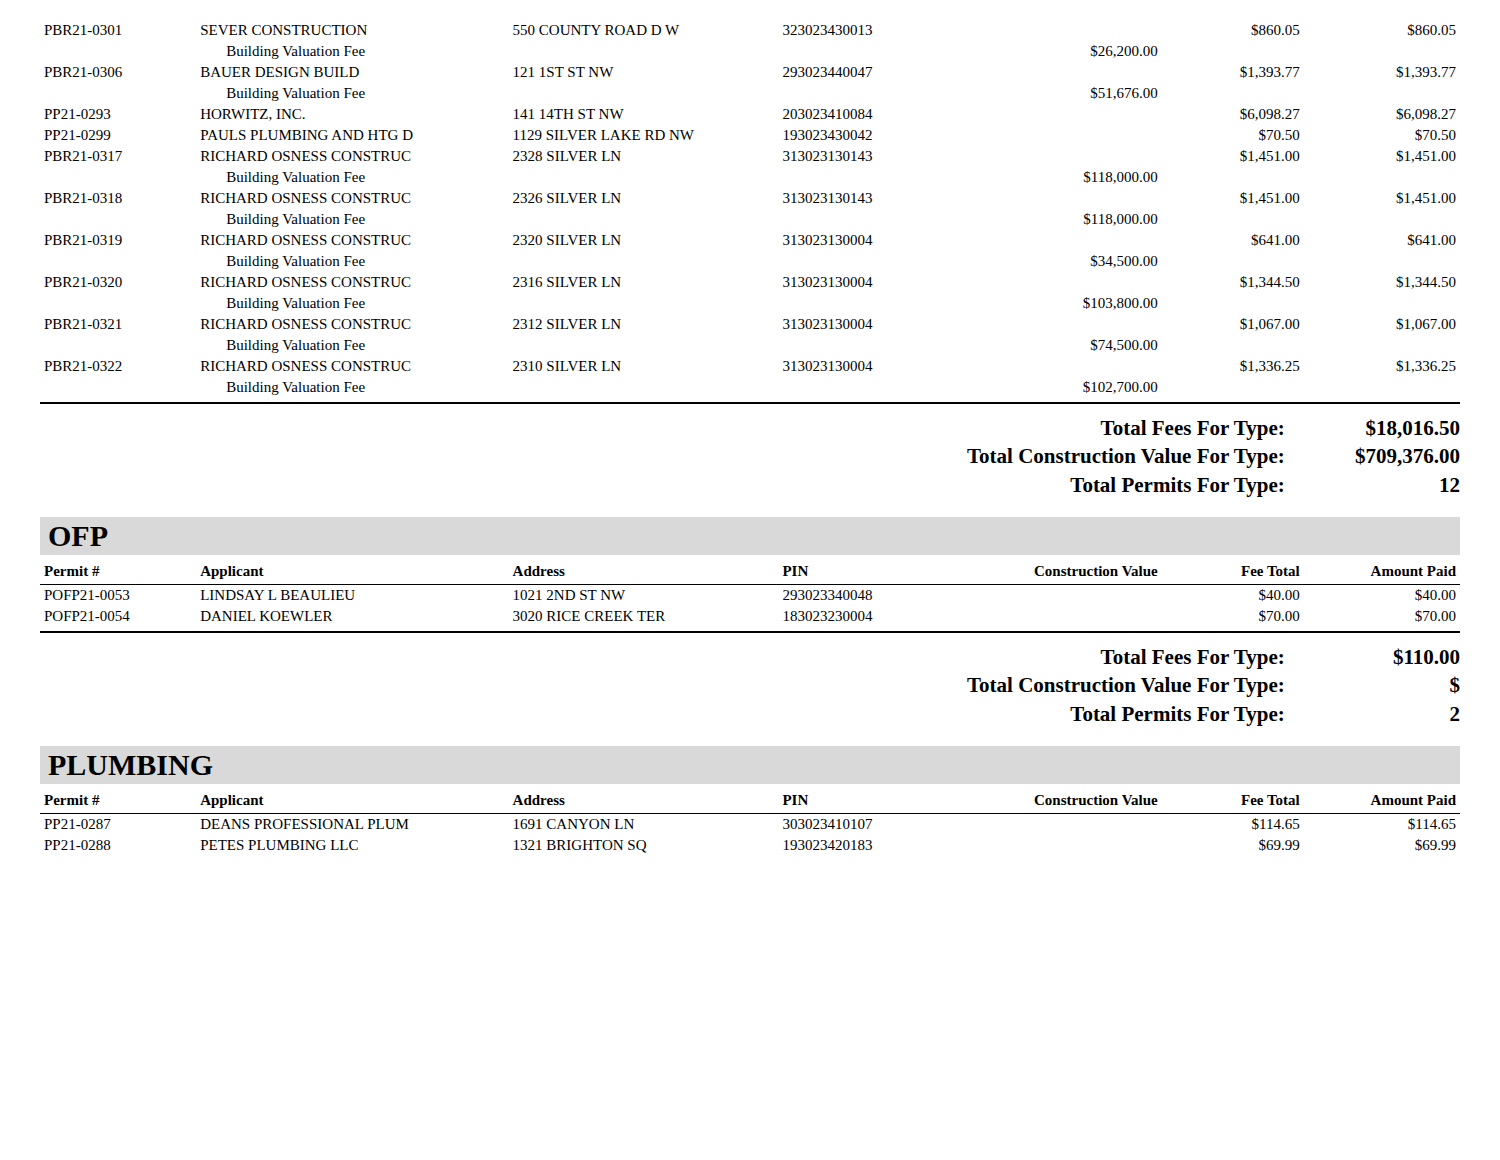| PBR21-0301 | SEVER CONSTRUCTION | 550 COUNTY ROAD D W | 323023430013 | | $860.05 | $860.05 |
| | Building Valuation Fee | | | $26,200.00 | | |
| PBR21-0306 | BAUER DESIGN BUILD | 121 1ST ST NW | 293023440047 | | $1,393.77 | $1,393.77 |
| | Building Valuation Fee | | | $51,676.00 | | |
| PP21-0293 | HORWITZ, INC. | 141 14TH ST NW | 203023410084 | | $6,098.27 | $6,098.27 |
| PP21-0299 | PAULS PLUMBING AND HTG D | 1129 SILVER LAKE RD NW | 193023430042 | | $70.50 | $70.50 |
| PBR21-0317 | RICHARD OSNESS CONSTRUC | 2328 SILVER LN | 313023130143 | | $1,451.00 | $1,451.00 |
| | Building Valuation Fee | | | $118,000.00 | | |
| PBR21-0318 | RICHARD OSNESS CONSTRUC | 2326 SILVER LN | 313023130143 | | $1,451.00 | $1,451.00 |
| | Building Valuation Fee | | | $118,000.00 | | |
| PBR21-0319 | RICHARD OSNESS CONSTRUC | 2320 SILVER LN | 313023130004 | | $641.00 | $641.00 |
| | Building Valuation Fee | | | $34,500.00 | | |
| PBR21-0320 | RICHARD OSNESS CONSTRUC | 2316 SILVER LN | 313023130004 | | $1,344.50 | $1,344.50 |
| | Building Valuation Fee | | | $103,800.00 | | |
| PBR21-0321 | RICHARD OSNESS CONSTRUC | 2312 SILVER LN | 313023130004 | | $1,067.00 | $1,067.00 |
| | Building Valuation Fee | | | $74,500.00 | | |
| PBR21-0322 | RICHARD OSNESS CONSTRUC | 2310 SILVER LN | 313023130004 | | $1,336.25 | $1,336.25 |
| | Building Valuation Fee | | | $102,700.00 | | |
Total Fees For Type: $18,016.50
Total Construction Value For Type: $709,376.00
Total Permits For Type: 12
OFP
| Permit # | Applicant | Address | PIN | Construction Value | Fee Total | Amount Paid |
| POFP21-0053 | LINDSAY L BEAULIEU | 1021 2ND ST NW | 293023340048 | | $40.00 | $40.00 |
| POFP21-0054 | DANIEL KOEWLER | 3020 RICE CREEK TER | 183023230004 | | $70.00 | $70.00 |
Total Fees For Type: $110.00
Total Construction Value For Type: $
Total Permits For Type: 2
PLUMBING
| Permit # | Applicant | Address | PIN | Construction Value | Fee Total | Amount Paid |
| PP21-0287 | DEANS PROFESSIONAL PLUM | 1691 CANYON LN | 303023410107 | | $114.65 | $114.65 |
| PP21-0288 | PETES PLUMBING LLC | 1321 BRIGHTON SQ | 193023420183 | | $69.99 | $69.99 |